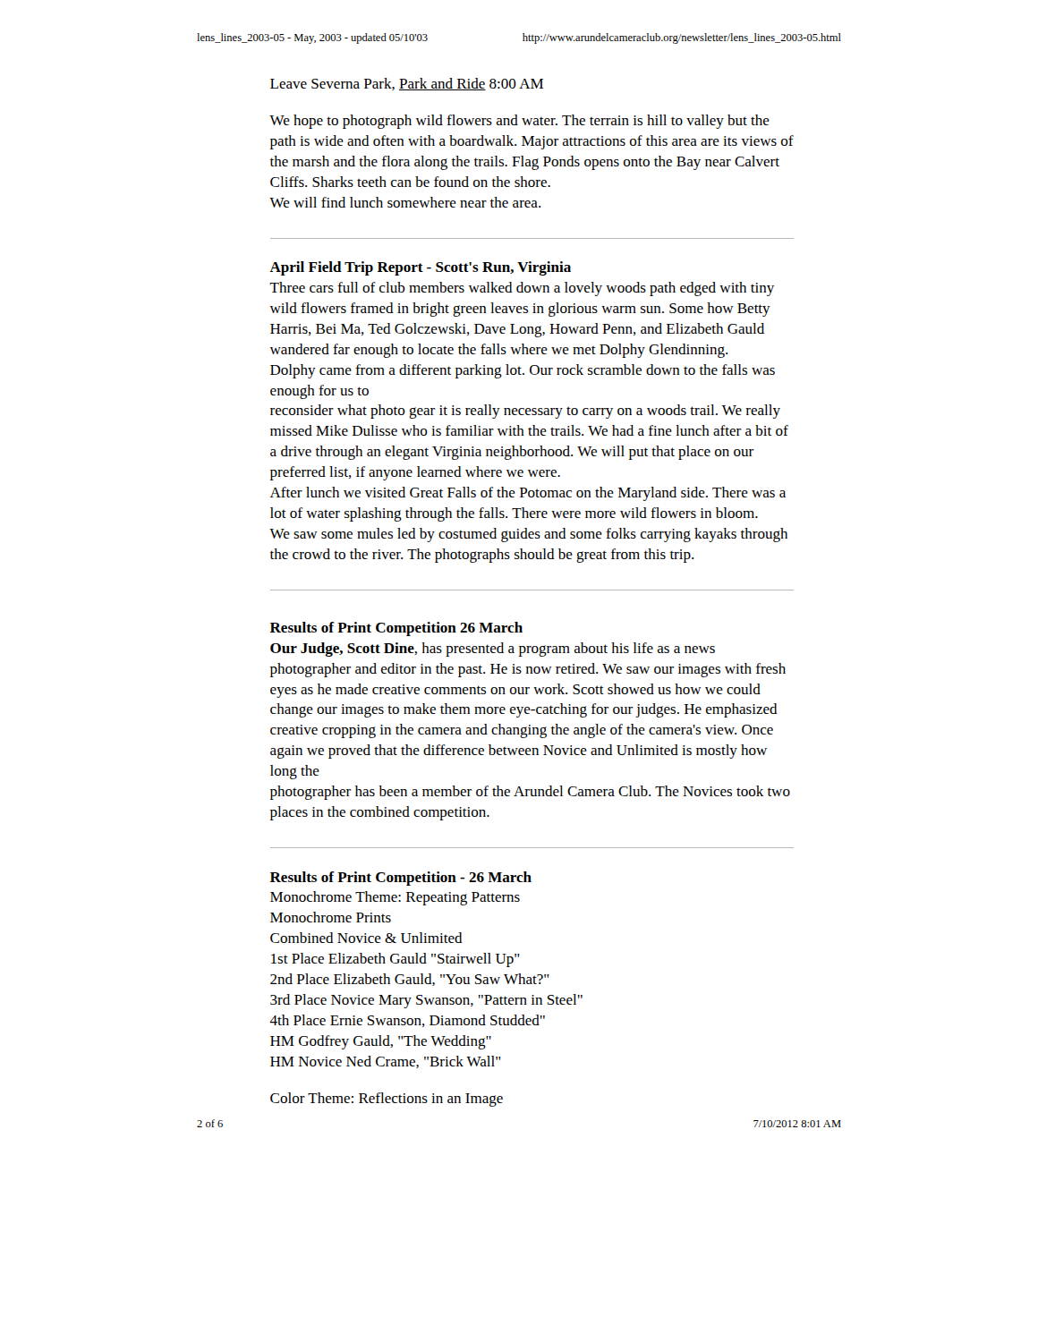lens_lines_2003-05 - May, 2003 - updated 05/10'03 http://www.arundelcameraclub.org/newsletter/lens_lines_2003-05.html
Leave Severna Park, Park and Ride 8:00 AM
We hope to photograph wild flowers and water. The terrain is hill to valley but the path is wide and often with a boardwalk. Major attractions of this area are its views of the marsh and the flora along the trails. Flag Ponds opens onto the Bay near Calvert Cliffs. Sharks teeth can be found on the shore.
We will find lunch somewhere near the area.
April Field Trip Report - Scott's Run, Virginia
Three cars full of club members walked down a lovely woods path edged with tiny wild flowers framed in bright green leaves in glorious warm sun. Some how Betty Harris, Bei Ma, Ted Golczewski, Dave Long, Howard Penn, and Elizabeth Gauld wandered far enough to locate the falls where we met Dolphy Glendinning.
Dolphy came from a different parking lot. Our rock scramble down to the falls was enough for us to
reconsider what photo gear it is really necessary to carry on a woods trail. We really missed Mike Dulisse who is familiar with the trails. We had a fine lunch after a bit of a drive through an elegant Virginia neighborhood. We will put that place on our preferred list, if anyone learned where we were.
After lunch we visited Great Falls of the Potomac on the Maryland side. There was a lot of water splashing through the falls. There were more wild flowers in bloom.
We saw some mules led by costumed guides and some folks carrying kayaks through the crowd to the river. The photographs should be great from this trip.
Results of Print Competition 26 March
Our Judge, Scott Dine, has presented a program about his life as a news photographer and editor in the past. He is now retired. We saw our images with fresh eyes as he made creative comments on our work. Scott showed us how we could change our images to make them more eye-catching for our judges. He emphasized creative cropping in the camera and changing the angle of the camera's view. Once again we proved that the difference between Novice and Unlimited is mostly how long the
photographer has been a member of the Arundel Camera Club. The Novices took two places in the combined competition.
Results of Print Competition - 26 March
Monochrome Theme: Repeating Patterns
Monochrome Prints
Combined Novice & Unlimited
1st Place Elizabeth Gauld "Stairwell Up"
2nd Place Elizabeth Gauld, "You Saw What?"
3rd Place Novice Mary Swanson, "Pattern in Steel"
4th Place Ernie Swanson, Diamond Studded"
HM Godfrey Gauld, "The Wedding"
HM Novice Ned Crame, "Brick Wall"
Color Theme: Reflections in an Image
2 of 6 7/10/2012 8:01 AM